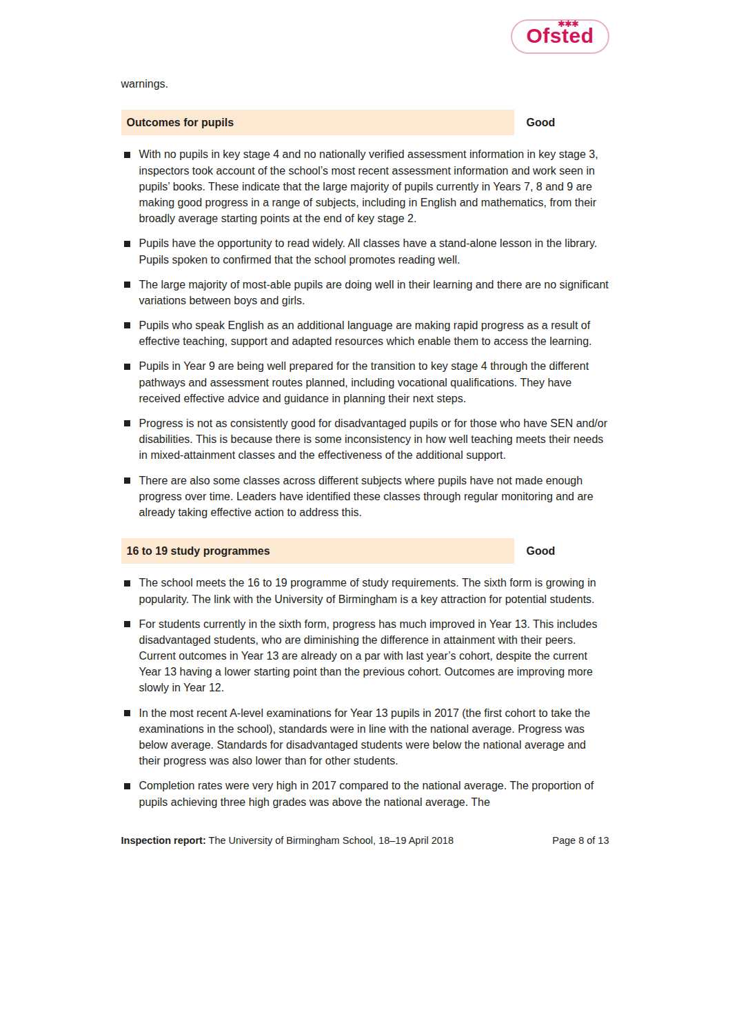✱✱✱
Ofsted
warnings.
Outcomes for pupils
Good
With no pupils in key stage 4 and no nationally verified assessment information in key stage 3, inspectors took account of the school’s most recent assessment information and work seen in pupils’ books. These indicate that the large majority of pupils currently in Years 7, 8 and 9 are making good progress in a range of subjects, including in English and mathematics, from their broadly average starting points at the end of key stage 2.
Pupils have the opportunity to read widely. All classes have a stand-alone lesson in the library. Pupils spoken to confirmed that the school promotes reading well.
The large majority of most-able pupils are doing well in their learning and there are no significant variations between boys and girls.
Pupils who speak English as an additional language are making rapid progress as a result of effective teaching, support and adapted resources which enable them to access the learning.
Pupils in Year 9 are being well prepared for the transition to key stage 4 through the different pathways and assessment routes planned, including vocational qualifications. They have received effective advice and guidance in planning their next steps.
Progress is not as consistently good for disadvantaged pupils or for those who have SEN and/or disabilities. This is because there is some inconsistency in how well teaching meets their needs in mixed-attainment classes and the effectiveness of the additional support.
There are also some classes across different subjects where pupils have not made enough progress over time. Leaders have identified these classes through regular monitoring and are already taking effective action to address this.
16 to 19 study programmes
Good
The school meets the 16 to 19 programme of study requirements. The sixth form is growing in popularity. The link with the University of Birmingham is a key attraction for potential students.
For students currently in the sixth form, progress has much improved in Year 13. This includes disadvantaged students, who are diminishing the difference in attainment with their peers. Current outcomes in Year 13 are already on a par with last year’s cohort, despite the current Year 13 having a lower starting point than the previous cohort. Outcomes are improving more slowly in Year 12.
In the most recent A-level examinations for Year 13 pupils in 2017 (the first cohort to take the examinations in the school), standards were in line with the national average. Progress was below average. Standards for disadvantaged students were below the national average and their progress was also lower than for other students.
Completion rates were very high in 2017 compared to the national average. The proportion of pupils achieving three high grades was above the national average. The
Inspection report: The University of Birmingham School, 18–19 April 2018
Page 8 of 13